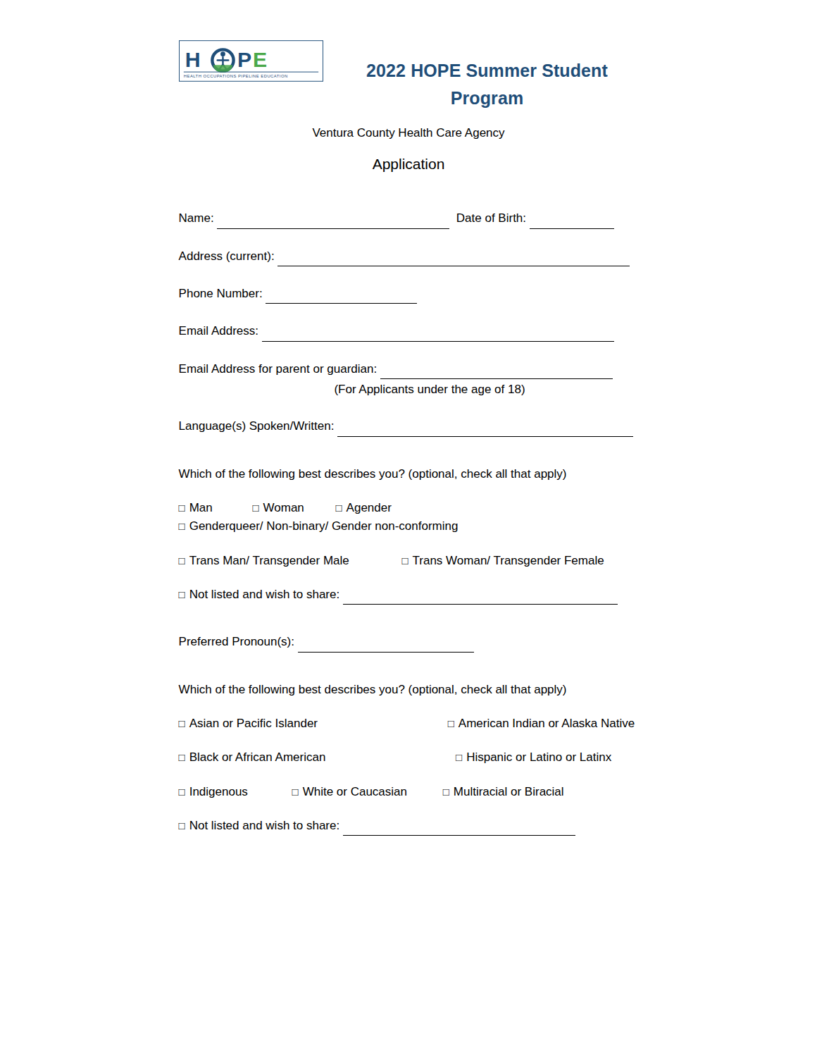H P E HEALTH OCCUPATIONS PIPELINE EDUCATION
2022 HOPE Summer Student Program
Ventura County Health Care Agency
Application
Name: Date of Birth:
Address (current):
Phone Number:
Email Address:
Email Address for parent or guardian: (For Applicants under the age of 18)
Language(s) Spoken/Written:
Which of the following best describes you? (optional, check all that apply)
Man Woman Agender Genderqueer/ Non-binary/ Gender non-conforming
Trans Man/ Transgender Male Trans Woman/ Transgender Female
Not listed and wish to share:
Preferred Pronoun(s):
Which of the following best describes you? (optional, check all that apply)
Asian or Pacific Islander American Indian or Alaska Native
Black or African American Hispanic or Latino or Latinx
Indigenous White or Caucasian Multiracial or Biracial
Not listed and wish to share: